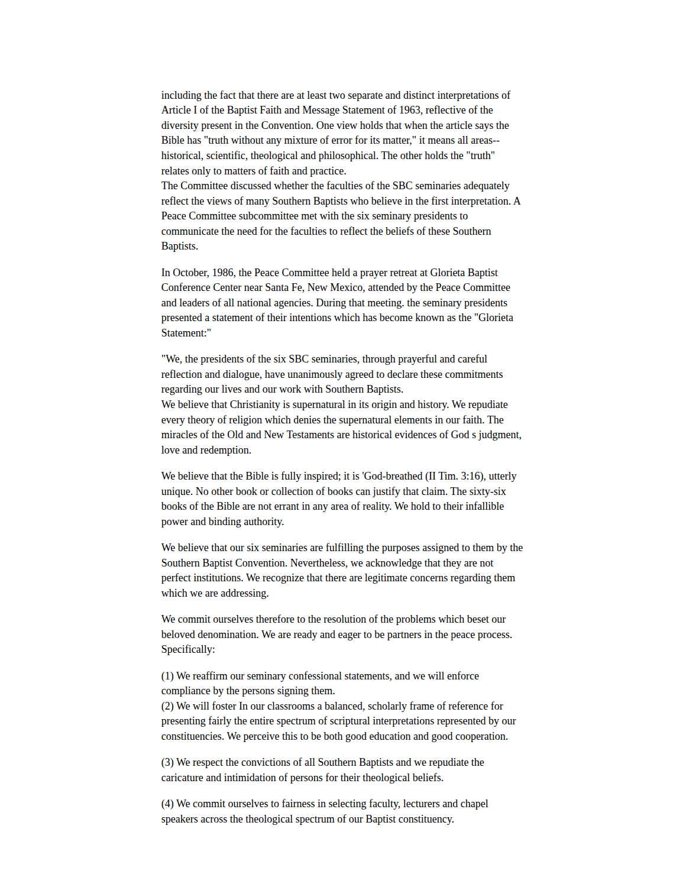including the fact that there are at least two separate and distinct interpretations of Article I of the Baptist Faith and Message Statement of 1963, reflective of the diversity present in the Convention. One view holds that when the article says the Bible has "truth without any mixture of error for its matter," it means all areas--historical, scientific, theological and philosophical. The other holds the "truth" relates only to matters of faith and practice.
The Committee discussed whether the faculties of the SBC seminaries adequately reflect the views of many Southern Baptists who believe in the first interpretation. A Peace Committee subcommittee met with the six seminary presidents to communicate the need for the faculties to reflect the beliefs of these Southern Baptists.
In October, 1986, the Peace Committee held a prayer retreat at Glorieta Baptist Conference Center near Santa Fe, New Mexico, attended by the Peace Committee and leaders of all national agencies. During that meeting. the seminary presidents presented a statement of their intentions which has become known as the "Glorieta Statement:"
"We, the presidents of the six SBC seminaries, through prayerful and careful reflection and dialogue, have unanimously agreed to declare these commitments regarding our lives and our work with Southern Baptists.
We believe that Christianity is supernatural in its origin and history. We repudiate every theory of religion which denies the supernatural elements in our faith. The miracles of the Old and New Testaments are historical evidences of God s judgment, love and redemption.
We believe that the Bible is fully inspired; it is 'God-breathed (II Tim. 3:16), utterly unique. No other book or collection of books can justify that claim. The sixty-six books of the Bible are not errant in any area of reality. We hold to their infallible power and binding authority.
We believe that our six seminaries are fulfilling the purposes assigned to them by the Southern Baptist Convention. Nevertheless, we acknowledge that they are not perfect institutions. We recognize that there are legitimate concerns regarding them which we are addressing.
We commit ourselves therefore to the resolution of the problems which beset our beloved denomination. We are ready and eager to be partners in the peace process. Specifically:
(1) We reaffirm our seminary confessional statements, and we will enforce compliance by the persons signing them.
(2) We will foster In our classrooms a balanced, scholarly frame of reference for presenting fairly the entire spectrum of scriptural interpretations represented by our constituencies. We perceive this to be both good education and good cooperation.
(3) We respect the convictions of all Southern Baptists and we repudiate the caricature and intimidation of persons for their theological beliefs.
(4) We commit ourselves to fairness in selecting faculty, lecturers and chapel speakers across the theological spectrum of our Baptist constituency.